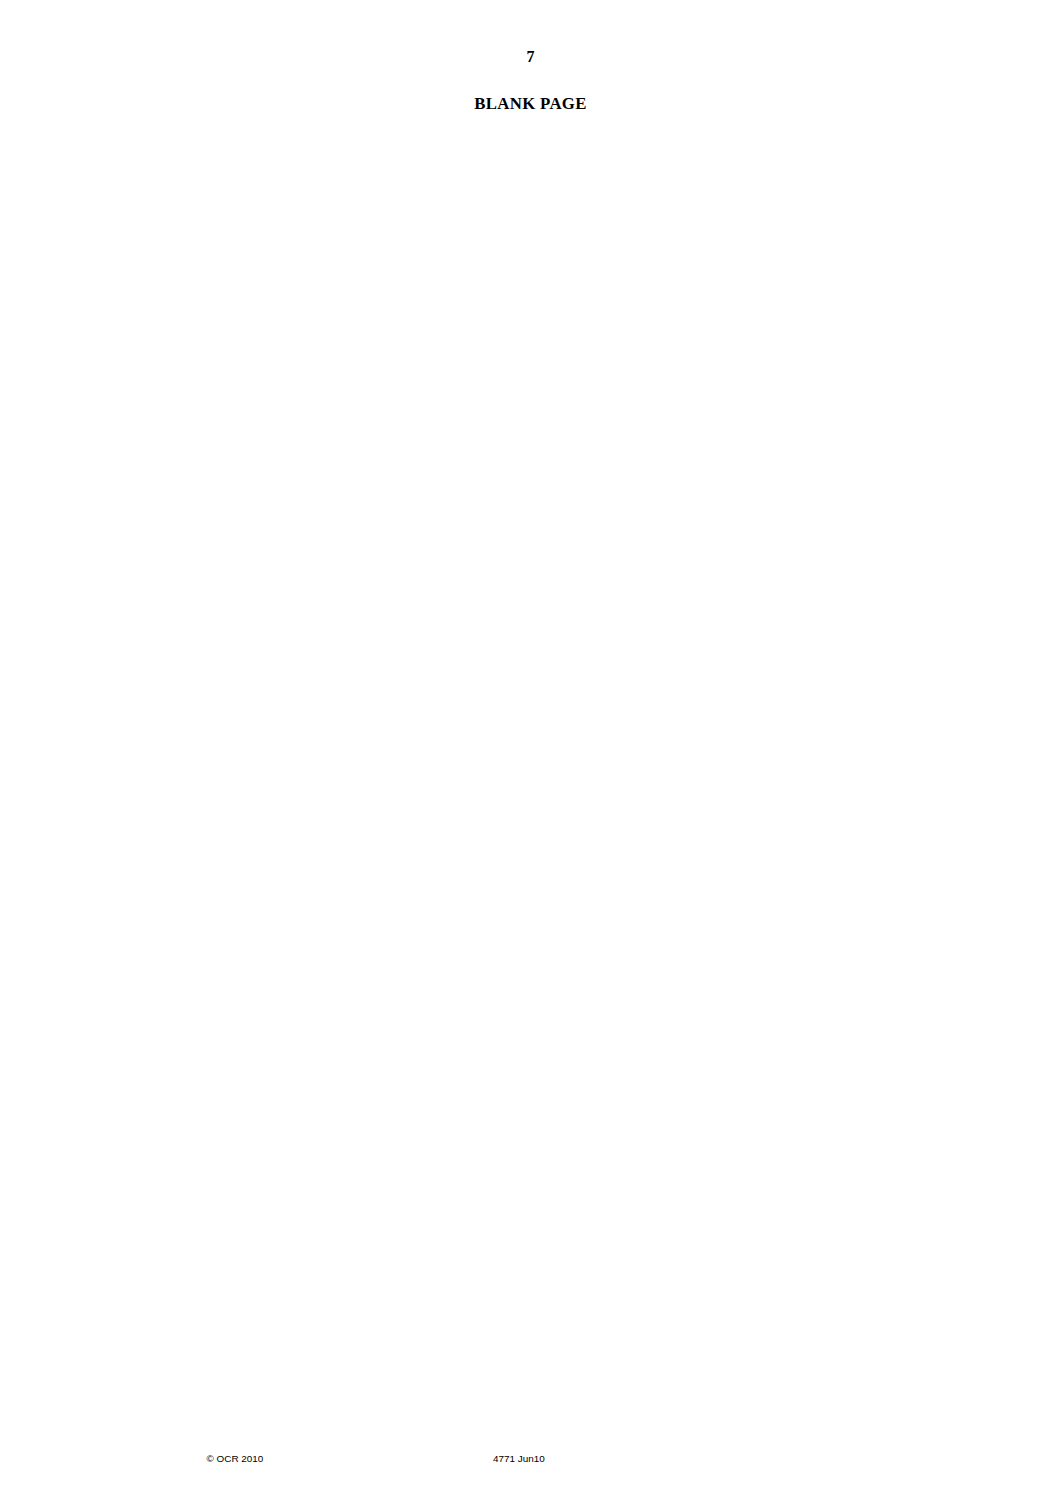7
BLANK PAGE
© OCR 2010
4771 Jun10